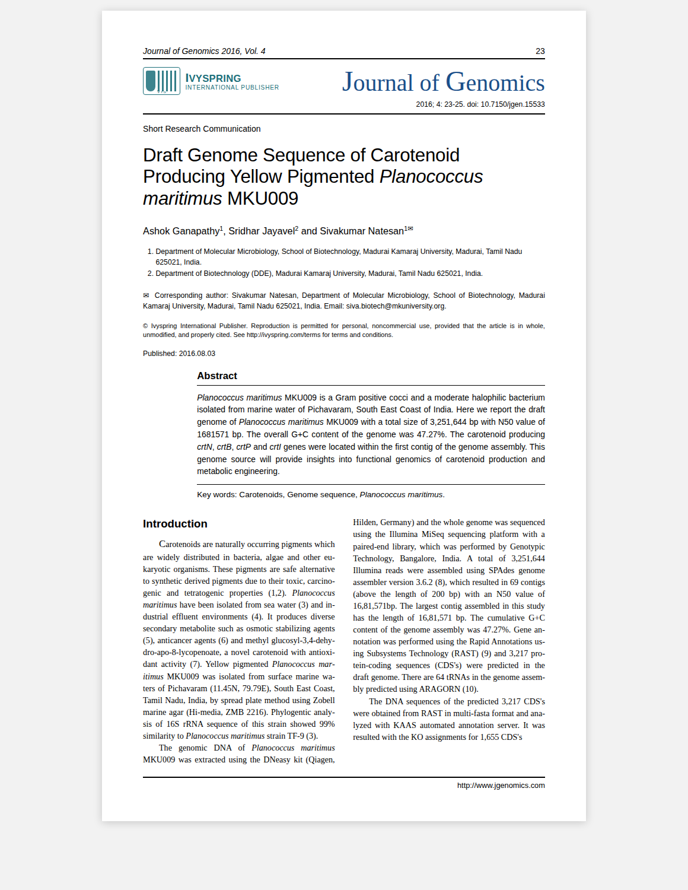Journal of Genomics 2016, Vol. 4
23
VYS
IVYSPRING
INTERNATIONAL PUBLISHER
Journal of Genomics
2016; 4: 23-25. doi: 10.7150/jgen.15533
Short Research Communication
Draft Genome Sequence of Carotenoid Producing Yellow Pigmented Planococcus maritimus MKU009
Ashok Ganapathy1, Sridhar Jayavel2 and Sivakumar Natesan1✉
Department of Molecular Microbiology, School of Biotechnology, Madurai Kamaraj University, Madurai, Tamil Nadu 625021, India.
Department of Biotechnology (DDE), Madurai Kamaraj University, Madurai, Tamil Nadu 625021, India.
✉ Corresponding author: Sivakumar Natesan, Department of Molecular Microbiology, School of Biotechnology, Madurai Kamaraj University, Madurai, Tamil Nadu 625021, India. Email: siva.biotech@mkuniversity.org.
© Ivyspring International Publisher. Reproduction is permitted for personal, noncommercial use, provided that the article is in whole, unmodified, and properly cited. See http://ivyspring.com/terms for terms and conditions.
Published: 2016.08.03
Abstract
Planococcus maritimus MKU009 is a Gram positive cocci and a moderate halophilic bacterium isolated from marine water of Pichavaram, South East Coast of India. Here we report the draft genome of Planococcus maritimus MKU009 with a total size of 3,251,644 bp with N50 value of 1681571 bp. The overall G+C content of the genome was 47.27%. The carotenoid producing crtN, crtB, crtP and crtI genes were located within the first contig of the genome assembly. This genome source will provide insights into functional genomics of carotenoid production and metabolic engineering.
Key words: Carotenoids, Genome sequence, Planococcus maritimus.
Introduction
Carotenoids are naturally occurring pigments which are widely distributed in bacteria, algae and other eukaryotic organisms. These pigments are safe alternative to synthetic derived pigments due to their toxic, carcinogenic and tetratogenic properties (1,2). Planococcus maritimus have been isolated from sea water (3) and industrial effluent environments (4). It produces diverse secondary metabolite such as osmotic stabilizing agents (5), anticancer agents (6) and methyl glucosyl-3,4-dehydro-apo-8-lycopenoate, a novel carotenoid with antioxidant activity (7). Yellow pigmented Planococcus maritimus MKU009 was isolated from surface marine waters of Pichavaram (11.45N, 79.79E), South East Coast, Tamil Nadu, India, by spread plate method using Zobell marine agar (Hi-media, ZMB 2216). Phylogentic analysis of 16S rRNA sequence of this strain showed 99% similarity to Planococcus maritimus strain TF-9 (3).
The genomic DNA of Planococcus maritimus MKU009 was extracted using the DNeasy kit (Qiagen, Hilden, Germany) and the whole genome was sequenced using the Illumina MiSeq sequencing platform with a paired-end library, which was performed by Genotypic Technology, Bangalore, India. A total of 3,251,644 Illumina reads were assembled using SPAdes genome assembler version 3.6.2 (8), which resulted in 69 contigs (above the length of 200 bp) with an N50 value of 16,81,571bp. The largest contig assembled in this study has the length of 16,81,571 bp. The cumulative G+C content of the genome assembly was 47.27%. Gene annotation was performed using the Rapid Annotations using Subsystems Technology (RAST) (9) and 3,217 protein-coding sequences (CDS's) were predicted in the draft genome. There are 64 tRNAs in the genome assembly predicted using ARAGORN (10).
The DNA sequences of the predicted 3,217 CDS's were obtained from RAST in multi-fasta format and analyzed with KAAS automated annotation server. It was resulted with the KO assignments for 1,655 CDS's
http://www.jgenomics.com